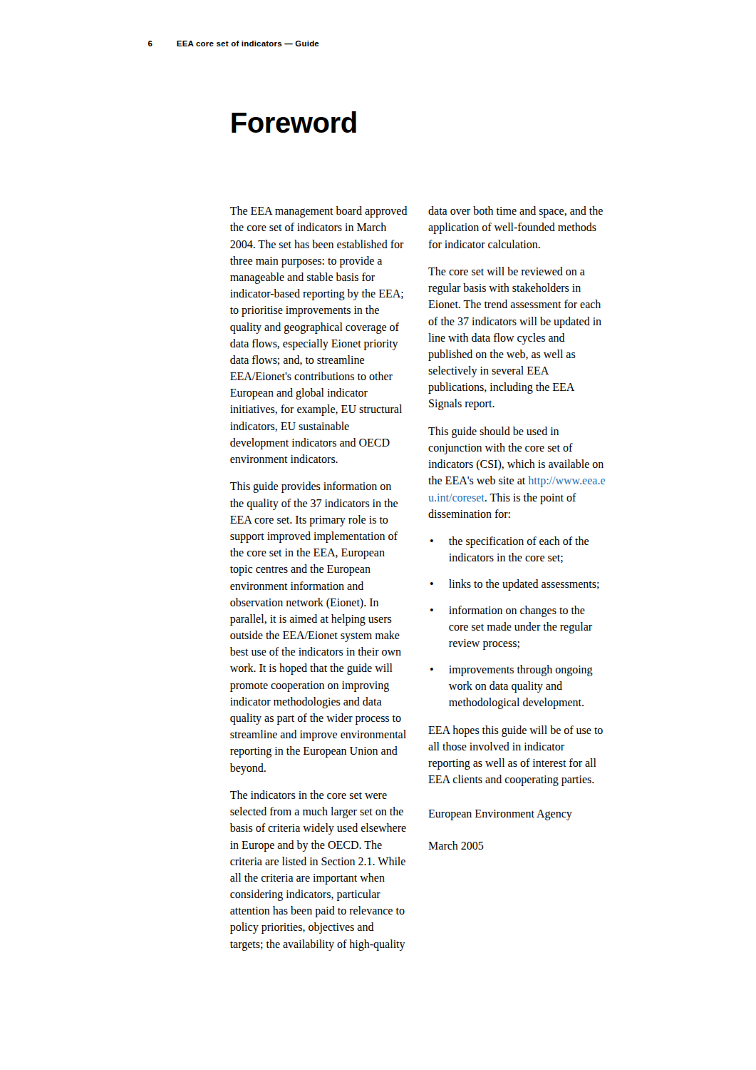6 EEA core set of indicators — Guide
Foreword
The EEA management board approved the core set of indicators in March 2004. The set has been established for three main purposes: to provide a manageable and stable basis for indicator-based reporting by the EEA; to prioritise improvements in the quality and geographical coverage of data flows, especially Eionet priority data flows; and, to streamline EEA/Eionet's contributions to other European and global indicator initiatives, for example, EU structural indicators, EU sustainable development indicators and OECD environment indicators.
This guide provides information on the quality of the 37 indicators in the EEA core set. Its primary role is to support improved implementation of the core set in the EEA, European topic centres and the European environment information and observation network (Eionet). In parallel, it is aimed at helping users outside the EEA/Eionet system make best use of the indicators in their own work. It is hoped that the guide will promote cooperation on improving indicator methodologies and data quality as part of the wider process to streamline and improve environmental reporting in the European Union and beyond.
The indicators in the core set were selected from a much larger set on the basis of criteria widely used elsewhere in Europe and by the OECD. The criteria are listed in Section 2.1. While all the criteria are important when considering indicators, particular attention has been paid to relevance to policy priorities, objectives and targets; the availability of high-quality
data over both time and space, and the application of well-founded methods for indicator calculation.
The core set will be reviewed on a regular basis with stakeholders in Eionet. The trend assessment for each of the 37 indicators will be updated in line with data flow cycles and published on the web, as well as selectively in several EEA publications, including the EEA Signals report.
This guide should be used in conjunction with the core set of indicators (CSI), which is available on the EEA's web site at http://www.eea.eu.int/coreset. This is the point of dissemination for:
the specification of each of the indicators in the core set;
links to the updated assessments;
information on changes to the core set made under the regular review process;
improvements through ongoing work on data quality and methodological development.
EEA hopes this guide will be of use to all those involved in indicator reporting as well as of interest for all EEA clients and cooperating parties.
European Environment Agency
March 2005